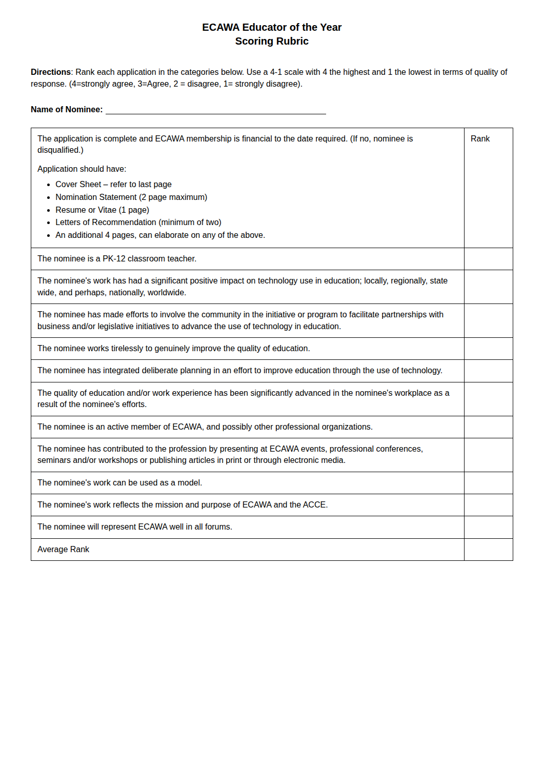ECAWA Educator of the Year
Scoring Rubric
Directions: Rank each application in the categories below. Use a 4-1 scale with 4 the highest and 1 the lowest in terms of quality of response. (4=strongly agree, 3=Agree, 2 = disagree, 1= strongly disagree).
Name of Nominee:
| The application is complete and ECAWA membership is financial to the date required. (If no, nominee is disqualified.) Application should have: Cover Sheet – refer to last page Nomination Statement (2 page maximum) Resume or Vitae (1 page) Letters of Recommendation (minimum of two) An additional 4 pages, can elaborate on any of the above. | Rank |
| The nominee is a PK-12 classroom teacher. | |
| The nominee's work has had a significant positive impact on technology use in education; locally, regionally, state wide, and perhaps, nationally, worldwide. | |
| The nominee has made efforts to involve the community in the initiative or program to facilitate partnerships with business and/or legislative initiatives to advance the use of technology in education. | |
| The nominee works tirelessly to genuinely improve the quality of education. | |
| The nominee has integrated deliberate planning in an effort to improve education through the use of technology. | |
| The quality of education and/or work experience has been significantly advanced in the nominee's workplace as a result of the nominee's efforts. | |
| The nominee is an active member of ECAWA, and possibly other professional organizations. | |
| The nominee has contributed to the profession by presenting at ECAWA events, professional conferences, seminars and/or workshops or publishing articles in print or through electronic media. | |
| The nominee's work can be used as a model. | |
| The nominee's work reflects the mission and purpose of ECAWA and the ACCE. | |
| The nominee will represent ECAWA well in all forums. | |
| Average Rank | |